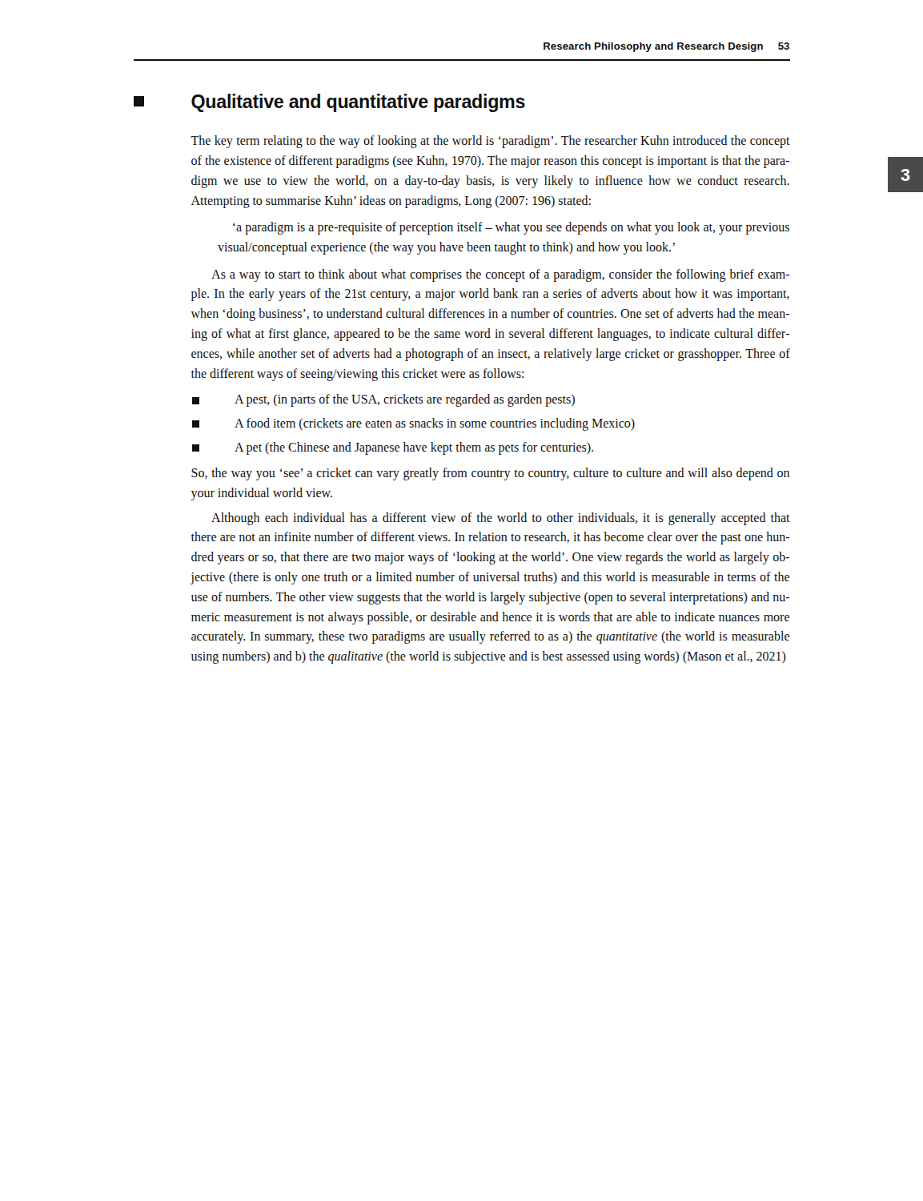Research Philosophy and Research Design 53
3
Qualitative and quantitative paradigms
The key term relating to the way of looking at the world is ‘paradigm’. The researcher Kuhn introduced the concept of the existence of different paradigms (see Kuhn, 1970). The major reason this concept is important is that the paradigm we use to view the world, on a day-to-day basis, is very likely to influence how we conduct research. Attempting to summarise Kuhn’ ideas on paradigms, Long (2007: 196) stated:
‘a paradigm is a pre-requisite of perception itself – what you see depends on what you look at, your previous visual/conceptual experience (the way you have been taught to think) and how you look.’
As a way to start to think about what comprises the concept of a paradigm, consider the following brief example. In the early years of the 21st century, a major world bank ran a series of adverts about how it was important, when ‘doing business’, to understand cultural differences in a number of countries. One set of adverts had the meaning of what at first glance, appeared to be the same word in several different languages, to indicate cultural differences, while another set of adverts had a photograph of an insect, a relatively large cricket or grasshopper. Three of the different ways of seeing/viewing this cricket were as follows:
A pest, (in parts of the USA, crickets are regarded as garden pests)
A food item (crickets are eaten as snacks in some countries including Mexico)
A pet (the Chinese and Japanese have kept them as pets for centuries).
So, the way you ‘see’ a cricket can vary greatly from country to country, culture to culture and will also depend on your individual world view.
Although each individual has a different view of the world to other individuals, it is generally accepted that there are not an infinite number of different views. In relation to research, it has become clear over the past one hundred years or so, that there are two major ways of ‘looking at the world’. One view regards the world as largely objective (there is only one truth or a limited number of universal truths) and this world is measurable in terms of the use of numbers. The other view suggests that the world is largely subjective (open to several interpretations) and numeric measurement is not always possible, or desirable and hence it is words that are able to indicate nuances more accurately. In summary, these two paradigms are usually referred to as a) the quantitative (the world is measurable using numbers) and b) the qualitative (the world is subjective and is best assessed using words) (Mason et al., 2021)